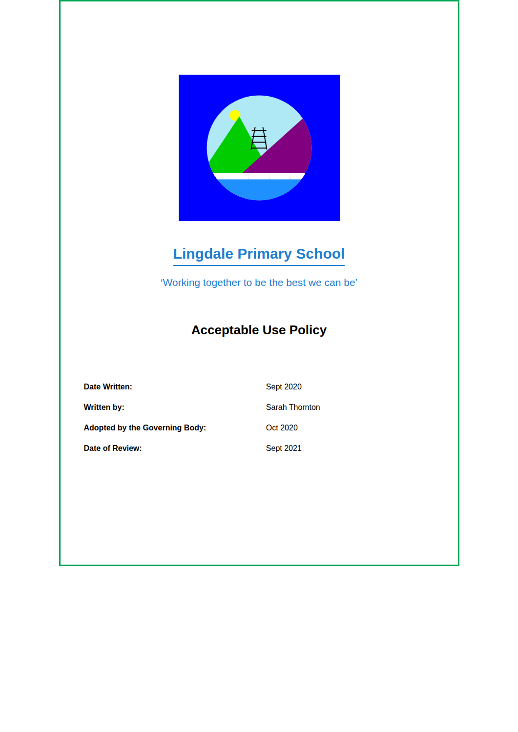Lingdale Primary School
‘Working together to be the best we can be’
Acceptable Use Policy
| Date Written: | Sept 2020 |
| Written by: | Sarah Thornton |
| Adopted by the Governing Body: | Oct 2020 |
| Date of Review: | Sept 2021 |